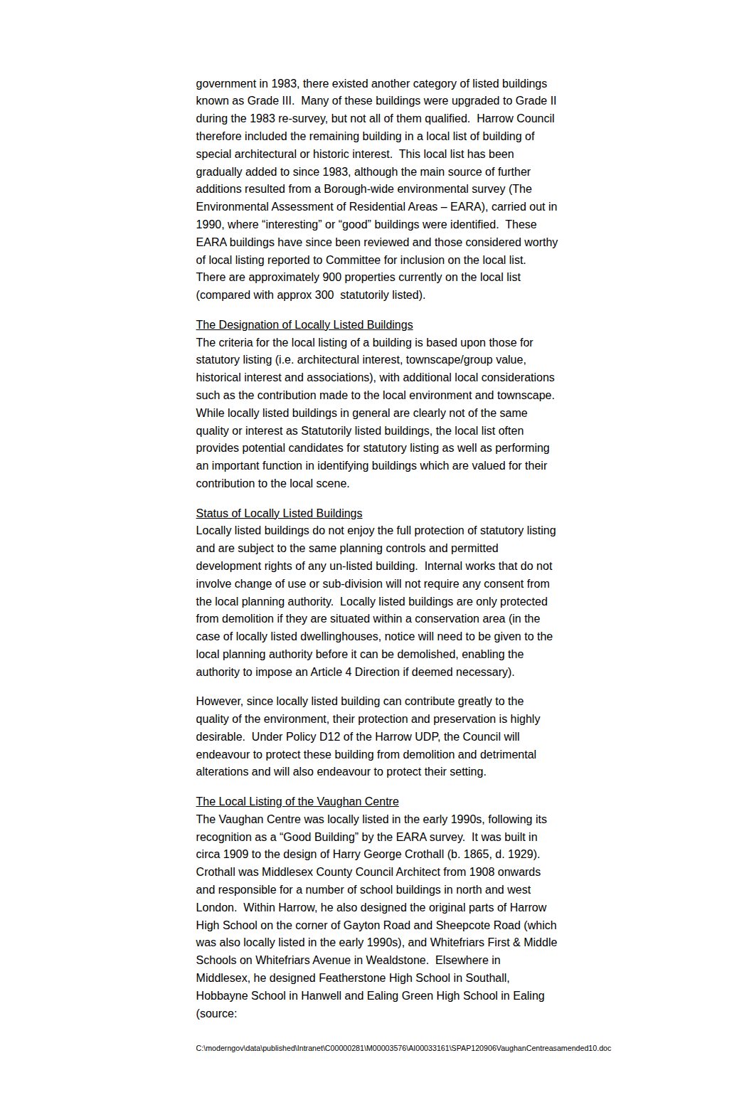government in 1983, there existed another category of listed buildings known as Grade III. Many of these buildings were upgraded to Grade II during the 1983 re-survey, but not all of them qualified. Harrow Council therefore included the remaining building in a local list of building of special architectural or historic interest. This local list has been gradually added to since 1983, although the main source of further additions resulted from a Borough-wide environmental survey (The Environmental Assessment of Residential Areas – EARA), carried out in 1990, where “interesting” or “good” buildings were identified. These EARA buildings have since been reviewed and those considered worthy of local listing reported to Committee for inclusion on the local list. There are approximately 900 properties currently on the local list (compared with approx 300 statutorily listed).
The Designation of Locally Listed Buildings
The criteria for the local listing of a building is based upon those for statutory listing (i.e. architectural interest, townscape/group value, historical interest and associations), with additional local considerations such as the contribution made to the local environment and townscape. While locally listed buildings in general are clearly not of the same quality or interest as Statutorily listed buildings, the local list often provides potential candidates for statutory listing as well as performing an important function in identifying buildings which are valued for their contribution to the local scene.
Status of Locally Listed Buildings
Locally listed buildings do not enjoy the full protection of statutory listing and are subject to the same planning controls and permitted development rights of any un-listed building. Internal works that do not involve change of use or sub-division will not require any consent from the local planning authority. Locally listed buildings are only protected from demolition if they are situated within a conservation area (in the case of locally listed dwellinghouses, notice will need to be given to the local planning authority before it can be demolished, enabling the authority to impose an Article 4 Direction if deemed necessary).
However, since locally listed building can contribute greatly to the quality of the environment, their protection and preservation is highly desirable. Under Policy D12 of the Harrow UDP, the Council will endeavour to protect these building from demolition and detrimental alterations and will also endeavour to protect their setting.
The Local Listing of the Vaughan Centre
The Vaughan Centre was locally listed in the early 1990s, following its recognition as a “Good Building” by the EARA survey. It was built in circa 1909 to the design of Harry George Crothall (b. 1865, d. 1929). Crothall was Middlesex County Council Architect from 1908 onwards and responsible for a number of school buildings in north and west London. Within Harrow, he also designed the original parts of Harrow High School on the corner of Gayton Road and Sheepcote Road (which was also locally listed in the early 1990s), and Whitefriars First & Middle Schools on Whitefriars Avenue in Wealdstone. Elsewhere in Middlesex, he designed Featherstone High School in Southall, Hobbayne School in Hanwell and Ealing Green High School in Ealing (source:
C:\moderngov\data\published\Intranet\C00000281\M00003576\AI00033161\SPAP120906VaughanCentreasamended10.doc